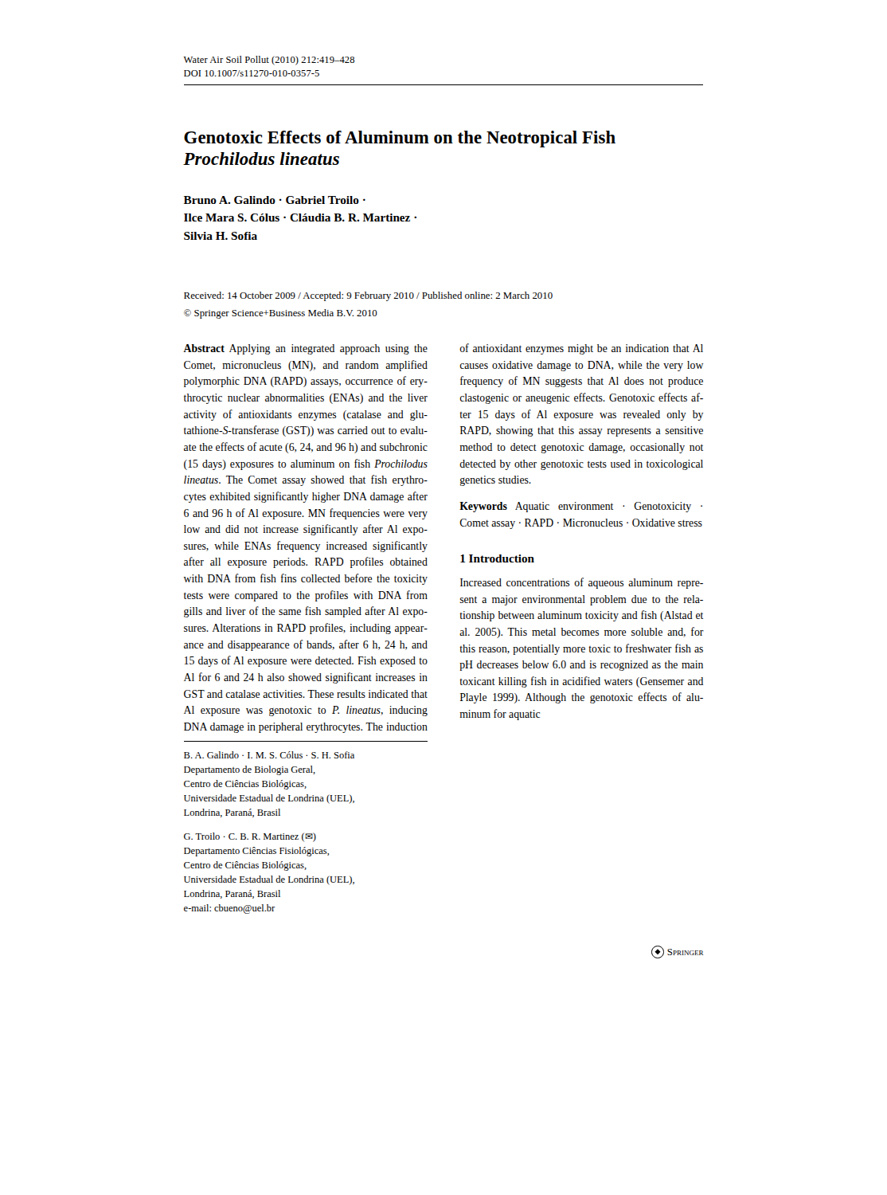Water Air Soil Pollut (2010) 212:419–428
DOI 10.1007/s11270-010-0357-5
Genotoxic Effects of Aluminum on the Neotropical Fish
Prochilodus lineatus
Bruno A. Galindo · Gabriel Troilo ·
Ilce Mara S. Cólus · Cláudia B. R. Martinez ·
Silvia H. Sofia
Received: 14 October 2009 / Accepted: 9 February 2010 / Published online: 2 March 2010
© Springer Science+Business Media B.V. 2010
Abstract Applying an integrated approach using the Comet, micronucleus (MN), and random amplified polymorphic DNA (RAPD) assays, occurrence of erythrocytic nuclear abnormalities (ENAs) and the liver activity of antioxidants enzymes (catalase and glutathione-S-transferase (GST)) was carried out to evaluate the effects of acute (6, 24, and 96 h) and subchronic (15 days) exposures to aluminum on fish Prochilodus lineatus. The Comet assay showed that fish erythrocytes exhibited significantly higher DNA damage after 6 and 96 h of Al exposure. MN frequencies were very low and did not increase significantly after Al exposures, while ENAs frequency increased significantly after all exposure periods. RAPD profiles obtained with DNA from fish fins collected before the toxicity tests were compared to the profiles with DNA from gills and liver of the same fish sampled after Al exposures. Alterations in RAPD profiles, including appearance and disappearance of bands, after 6 h, 24 h, and 15 days of Al exposure were detected. Fish exposed to Al for 6 and 24 h also showed significant increases in GST and catalase activities. These results indicated that Al exposure was genotoxic to P. lineatus, inducing DNA damage in peripheral erythrocytes. The induction of antioxidant enzymes might be an indication that Al causes oxidative damage to DNA, while the very low frequency of MN suggests that Al does not produce clastogenic or aneugenic effects. Genotoxic effects after 15 days of Al exposure was revealed only by RAPD, showing that this assay represents a sensitive method to detect genotoxic damage, occasionally not detected by other genotoxic tests used in toxicological genetics studies.
Keywords Aquatic environment · Genotoxicity · Comet assay · RAPD · Micronucleus · Oxidative stress
1 Introduction
Increased concentrations of aqueous aluminum represent a major environmental problem due to the relationship between aluminum toxicity and fish (Alstad et al. 2005). This metal becomes more soluble and, for this reason, potentially more toxic to freshwater fish as pH decreases below 6.0 and is recognized as the main toxicant killing fish in acidified waters (Gensemer and Playle 1999). Although the genotoxic effects of aluminum for aquatic
B. A. Galindo · I. M. S. Cólus · S. H. Sofia
Departamento de Biologia Geral,
Centro de Ciências Biológicas,
Universidade Estadual de Londrina (UEL),
Londrina, Paraná, Brasil
G. Troilo · C. B. R. Martinez (✉)
Departamento Ciências Fisiológicas,
Centro de Ciências Biológicas,
Universidade Estadual de Londrina (UEL),
Londrina, Paraná, Brasil
e-mail: cbueno@uel.br
Springer